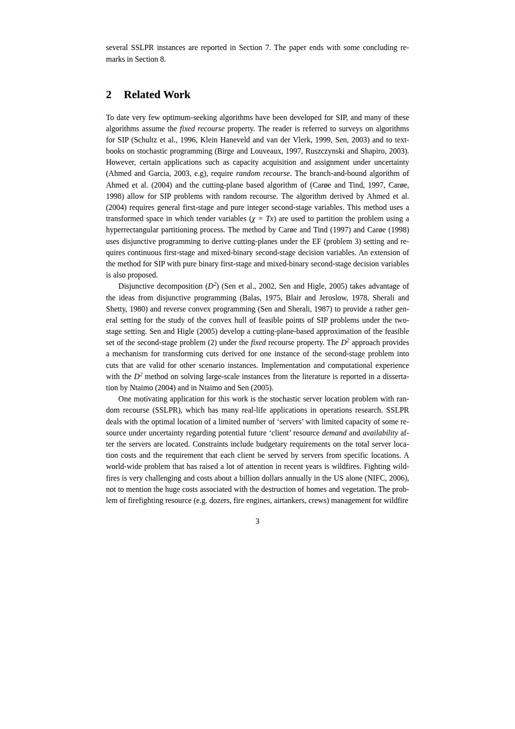several SSLPR instances are reported in Section 7. The paper ends with some concluding remarks in Section 8.
2 Related Work
To date very few optimum-seeking algorithms have been developed for SIP, and many of these algorithms assume the fixed recourse property. The reader is referred to surveys on algorithms for SIP (Schultz et al., 1996, Klein Haneveld and van der Vlerk, 1999, Sen, 2003) and to textbooks on stochastic programming (Birge and Louveaux, 1997, Ruszczynski and Shapiro, 2003). However, certain applications such as capacity acquisition and assignment under uncertainty (Ahmed and Garcia, 2003, e.g), require random recourse. The branch-and-bound algorithm of Ahmed et al. (2004) and the cutting-plane based algorithm of (Carøe and Tind, 1997, Carøe, 1998) allow for SIP problems with random recourse. The algorithm derived by Ahmed et al. (2004) requires general first-stage and pure integer second-stage variables. This method uses a transformed space in which tender variables (χ = Tx) are used to partition the problem using a hyperrectangular partitioning process. The method by Carøe and Tind (1997) and Carøe (1998) uses disjunctive programming to derive cutting-planes under the EF (problem 3) setting and requires continuous first-stage and mixed-binary second-stage decision variables. An extension of the method for SIP with pure binary first-stage and mixed-binary second-stage decision variables is also proposed.
Disjunctive decomposition (D2) (Sen et al., 2002, Sen and Higle, 2005) takes advantage of the ideas from disjunctive programming (Balas, 1975, Blair and Jeroslow, 1978, Sherali and Shetty, 1980) and reverse convex programming (Sen and Sherali, 1987) to provide a rather general setting for the study of the convex hull of feasible points of SIP problems under the two-stage setting. Sen and Higle (2005) develop a cutting-plane-based approximation of the feasible set of the second-stage problem (2) under the fixed recourse property. The D2 approach provides a mechanism for transforming cuts derived for one instance of the second-stage problem into cuts that are valid for other scenario instances. Implementation and computational experience with the D2 method on solving large-scale instances from the literature is reported in a dissertation by Ntaimo (2004) and in Ntaimo and Sen (2005).
One motivating application for this work is the stochastic server location problem with random recourse (SSLPR), which has many real-life applications in operations research. SSLPR deals with the optimal location of a limited number of ‘servers’ with limited capacity of some resource under uncertainty regarding potential future ‘client’ resource demand and availability after the servers are located. Constraints include budgetary requirements on the total server location costs and the requirement that each client be served by servers from specific locations. A world-wide problem that has raised a lot of attention in recent years is wildfires. Fighting wildfires is very challenging and costs about a billion dollars annually in the US alone (NIFC, 2006), not to mention the huge costs associated with the destruction of homes and vegetation. The problem of firefighting resource (e.g. dozers, fire engines, airtankers, crews) management for wildfire
3